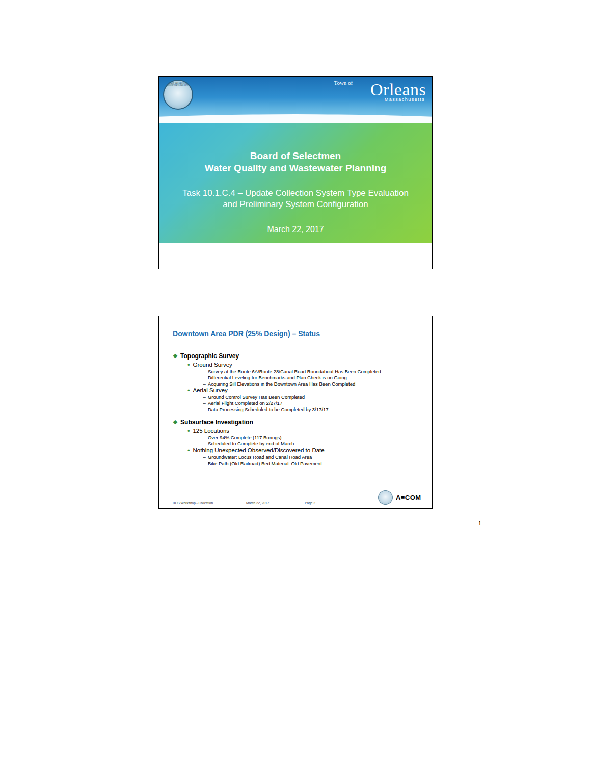ORLEANS MASSACHUSETTS INCORPORATED MAR 3 1797
Town of
Orleans Massachusetts
Board of Selectmen
Water Quality and Wastewater Planning
Task 10.1.C.4 – Update Collection System Type Evaluation and Preliminary System Configuration
March 22, 2017
Downtown Area PDR (25% Design) – Status
❖Topographic Survey
•Ground Survey
–Survey at the Route 6A/Route 28/Canal Road Roundabout Has Been Completed
–Differential Leveling for Benchmarks and Plan Check is on Going
–Acquiring Sill Elevations in the Downtown Area Has Been Completed
•Aerial Survey
–Ground Control Survey Has Been Completed
–Aerial Flight Completed on 2/27/17
–Data Processing Scheduled to be Completed by 3/17/17
❖Subsurface Investigation
•125 Locations
–Over 94% Complete (117 Borings)
–Scheduled to Complete by end of March
•Nothing Unexpected Observed/Discovered to Date
–Groundwater: Locus Road and Canal Road Area
–Bike Path (Old Railroad) Bed Material: Old Pavement
BOS Workshop - Collection
March 22, 2017
Page 2
A≡COM
1